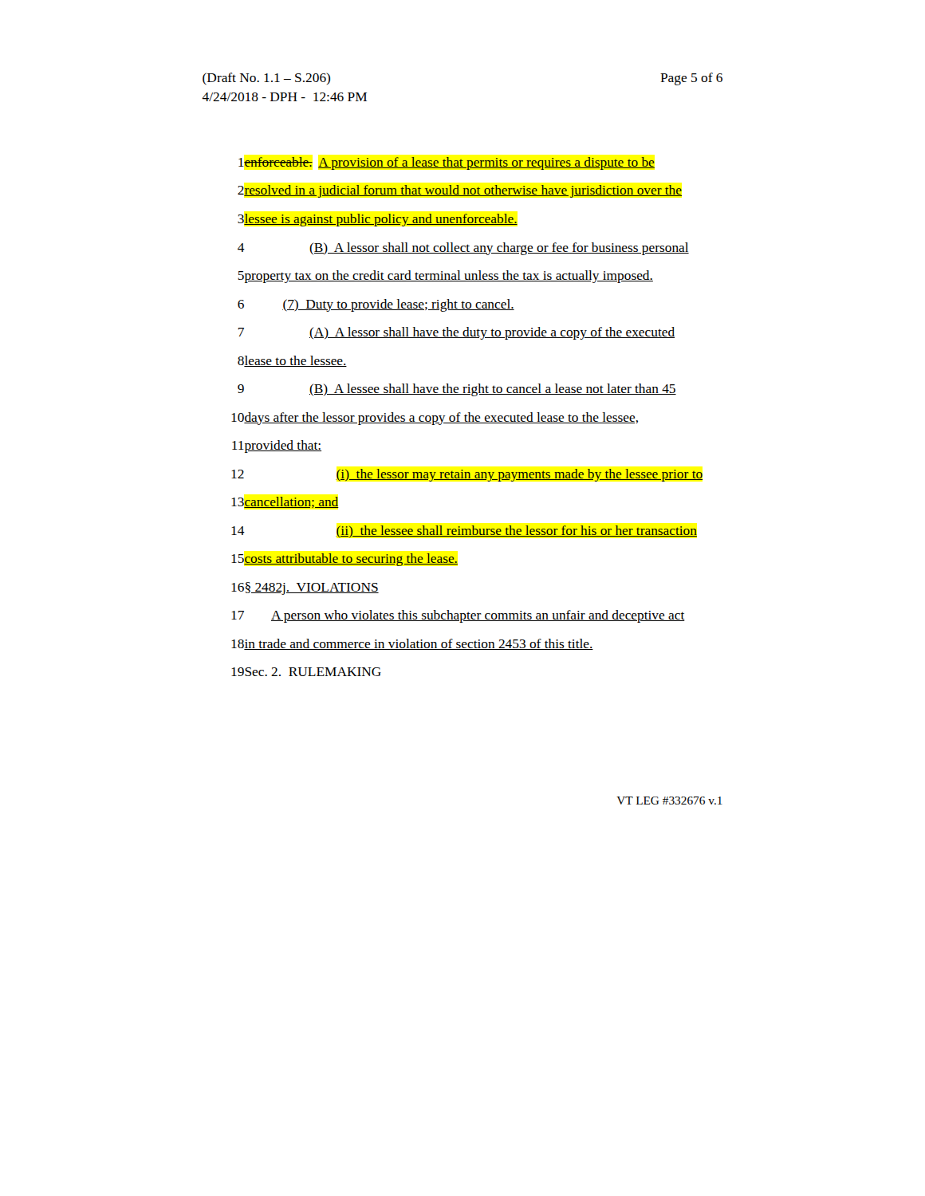(Draft No. 1.1 – S.206)
4/24/2018 - DPH - 12:46 PM Page 5 of 6
| 1 | enforceable. A provision of a lease that permits or requires a dispute to be |
| 2 | resolved in a judicial forum that would not otherwise have jurisdiction over the |
| 3 | lessee is against public policy and unenforceable. |
| 4 | (B) A lessor shall not collect any charge or fee for business personal |
| 5 | property tax on the credit card terminal unless the tax is actually imposed. |
| 6 | (7) Duty to provide lease; right to cancel. |
| 7 | (A) A lessor shall have the duty to provide a copy of the executed |
| 8 | lease to the lessee. |
| 9 | (B) A lessee shall have the right to cancel a lease not later than 45 |
| 10 | days after the lessor provides a copy of the executed lease to the lessee, |
| 11 | provided that: |
| 12 | (i) the lessor may retain any payments made by the lessee prior to |
| 13 | cancellation; and |
| 14 | (ii) the lessee shall reimburse the lessor for his or her transaction |
| 15 | costs attributable to securing the lease. |
| 16 | § 2482j. VIOLATIONS |
| 17 | A person who violates this subchapter commits an unfair and deceptive act |
| 18 | in trade and commerce in violation of section 2453 of this title. |
| 19 | Sec. 2. RULEMAKING |
VT LEG #332676 v.1